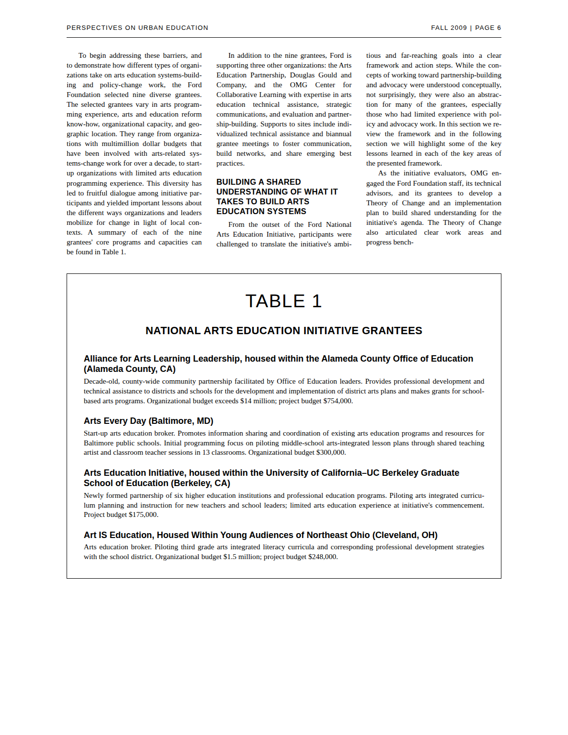Perspectives on Urban Education
Fall 2009|Page 6
To begin addressing these barriers, and to demonstrate how different types of organizations take on arts education systems-building and policy-change work, the Ford Foundation selected nine diverse grantees. The selected grantees vary in arts programming experience, arts and education reform know-how, organizational capacity, and geographic location. They range from organizations with multimillion dollar budgets that have been involved with arts-related systems-change work for over a decade, to start-up organizations with limited arts education programming experience. This diversity has led to fruitful dialogue among initiative participants and yielded important lessons about the different ways organizations and leaders mobilize for change in light of local contexts. A summary of each of the nine grantees' core programs and capacities can be found in Table 1.
In addition to the nine grantees, Ford is supporting three other organizations: the Arts Education Partnership, Douglas Gould and Company, and the OMG Center for Collaborative Learning with expertise in arts education technical assistance, strategic communications, and evaluation and partnership-building. Supports to sites include individualized technical assistance and biannual grantee meetings to foster communication, build networks, and share emerging best practices.
Building a Shared Understanding of What It Takes to Build Arts Education Systems
From the outset of the Ford National Arts Education Initiative, participants were challenged to translate the initiative's ambitious and far-reaching goals into a clear framework and action steps. While the concepts of working toward partnership-building and advocacy were understood conceptually, not surprisingly, they were also an abstraction for many of the grantees, especially those who had limited experience with policy and advocacy work. In this section we review the framework and in the following section we will highlight some of the key lessons learned in each of the key areas of the presented framework.
As the initiative evaluators, OMG engaged the Ford Foundation staff, its technical advisors, and its grantees to develop a Theory of Change and an implementation plan to build shared understanding for the initiative's agenda. The Theory of Change also articulated clear work areas and progress bench-
Table 1
National Arts Education Initiative Grantees
Alliance for Arts Learning Leadership, housed within the Alameda County Office of Education (Alameda County, CA)
Decade-old, county-wide community partnership facilitated by Office of Education leaders. Provides professional development and technical assistance to districts and schools for the development and implementation of district arts plans and makes grants for school-based arts programs. Organizational budget exceeds $14 million; project budget $754,000.
Arts Every Day (Baltimore, MD)
Start-up arts education broker. Promotes information sharing and coordination of existing arts education programs and resources for Baltimore public schools. Initial programming focus on piloting middle-school arts-integrated lesson plans through shared teaching artist and classroom teacher sessions in 13 classrooms. Organizational budget $300,000.
Arts Education Initiative, housed within the University of California–UC Berkeley Graduate School of Education (Berkeley, CA)
Newly formed partnership of six higher education institutions and professional education programs. Piloting arts integrated curriculum planning and instruction for new teachers and school leaders; limited arts education experience at initiative's commencement. Project budget $175,000.
Art IS Education, Housed Within Young Audiences of Northeast Ohio (Cleveland, OH)
Arts education broker. Piloting third grade arts integrated literacy curricula and corresponding professional development strategies with the school district. Organizational budget $1.5 million; project budget $248,000.